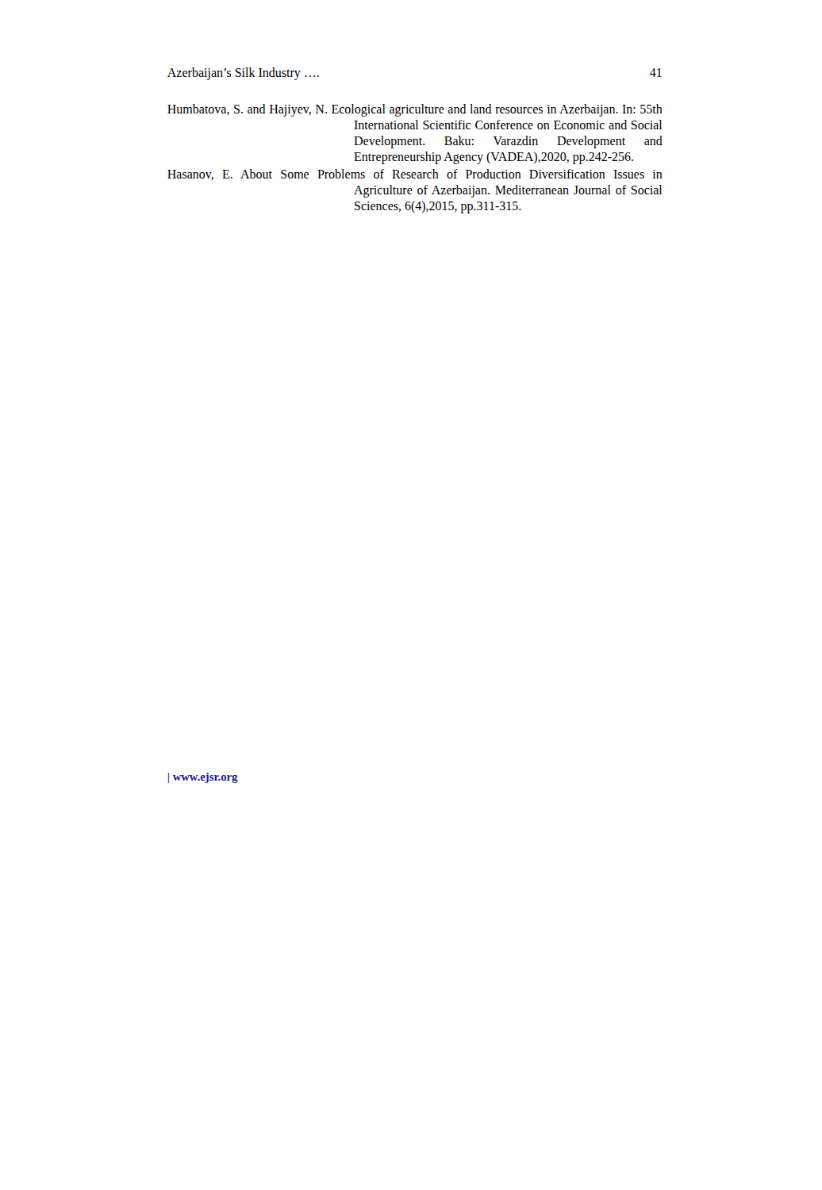Azerbaijan’s Silk Industry …. 41
Humbatova, S. and Hajiyev, N. Ecological agriculture and land resources in Azerbaijan. In: 55th International Scientific Conference on Economic and Social Development. Baku: Varazdin Development and Entrepreneurship Agency (VADEA),2020, pp.242-256.
Hasanov, E. About Some Problems of Research of Production Diversification Issues in Agriculture of Azerbaijan. Mediterranean Journal of Social Sciences, 6(4),2015, pp.311-315.
| www.ejsr.org